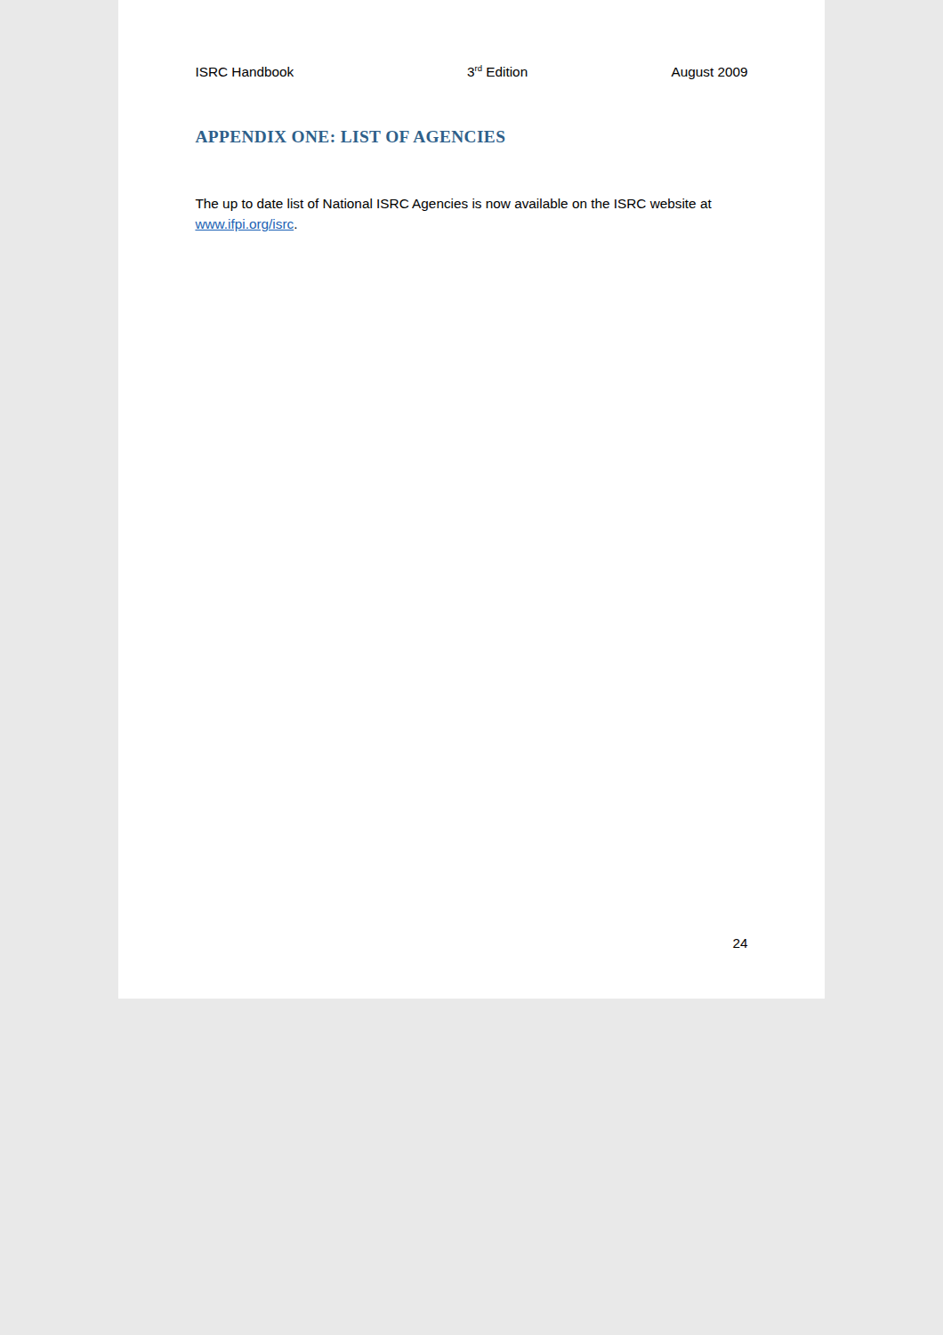ISRC Handbook
3rd Edition
August 2009
APPENDIX ONE: LIST OF AGENCIES
The up to date list of National ISRC Agencies is now available on the ISRC website at www.ifpi.org/isrc.
24